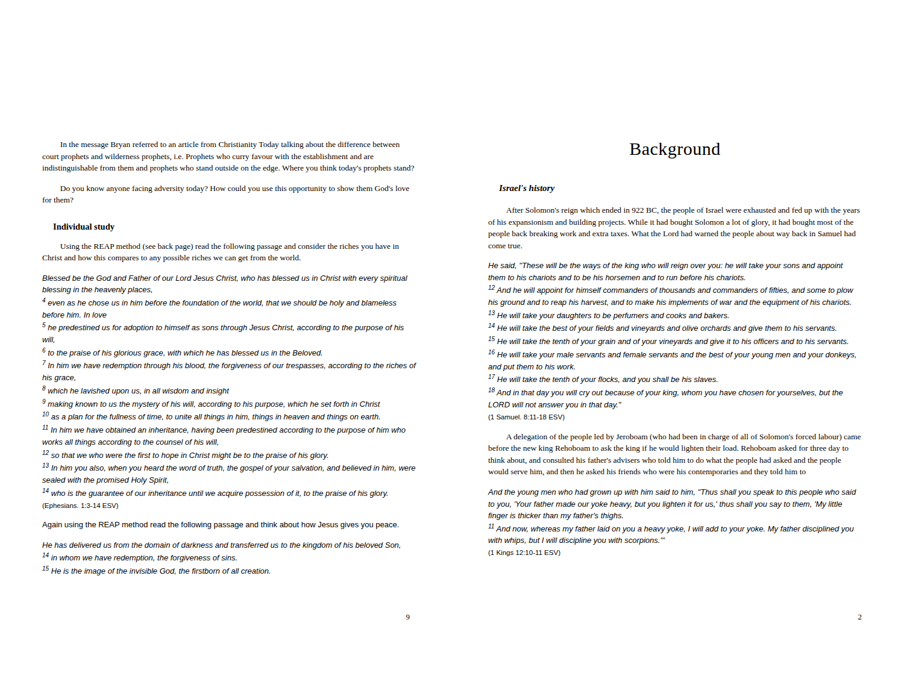In the message Bryan referred to an article from Christianity Today talking about the difference between court prophets and wilderness prophets, i.e. Prophets who curry favour with the establishment and are indistinguishable from them and prophets who stand outside on the edge. Where you think today's prophets stand?
Do you know anyone facing adversity today? How could you use this opportunity to show them God's love for them?
Individual study
Using the REAP method (see back page) read the following passage and consider the riches you have in Christ and how this compares to any possible riches we can get from the world.
Blessed be the God and Father of our Lord Jesus Christ, who has blessed us in Christ with every spiritual blessing in the heavenly places,
4 even as he chose us in him before the foundation of the world, that we should be holy and blameless before him. In love
5 he predestined us for adoption to himself as sons through Jesus Christ, according to the purpose of his will,
6 to the praise of his glorious grace, with which he has blessed us in the Beloved.
7 In him we have redemption through his blood, the forgiveness of our trespasses, according to the riches of his grace,
8 which he lavished upon us, in all wisdom and insight
9 making known to us the mystery of his will, according to his purpose, which he set forth in Christ
10 as a plan for the fullness of time, to unite all things in him, things in heaven and things on earth.
11 In him we have obtained an inheritance, having been predestined according to the purpose of him who works all things according to the counsel of his will,
12 so that we who were the first to hope in Christ might be to the praise of his glory.
13 In him you also, when you heard the word of truth, the gospel of your salvation, and believed in him, were sealed with the promised Holy Spirit,
14 who is the guarantee of our inheritance until we acquire possession of it, to the praise of his glory.
(Ephesians. 1:3-14 ESV)
Again using the REAP method read the following passage and think about how Jesus gives you peace.
He has delivered us from the domain of darkness and transferred us to the kingdom of his beloved Son,
14 in whom we have redemption, the forgiveness of sins.
15 He is the image of the invisible God, the firstborn of all creation.
9
Background
Israel's history
After Solomon's reign which ended in 922 BC, the people of Israel were exhausted and fed up with the years of his expansionism and building projects. While it had bought Solomon a lot of glory, it had bought most of the people back breaking work and extra taxes. What the Lord had warned the people about way back in Samuel had come true.
He said, "These will be the ways of the king who will reign over you: he will take your sons and appoint them to his chariots and to be his horsemen and to run before his chariots.
12 And he will appoint for himself commanders of thousands and commanders of fifties, and some to plow his ground and to reap his harvest, and to make his implements of war and the equipment of his chariots.
13 He will take your daughters to be perfumers and cooks and bakers.
14 He will take the best of your fields and vineyards and olive orchards and give them to his servants.
15 He will take the tenth of your grain and of your vineyards and give it to his officers and to his servants.
16 He will take your male servants and female servants and the best of your young men and your donkeys, and put them to his work.
17 He will take the tenth of your flocks, and you shall be his slaves.
18 And in that day you will cry out because of your king, whom you have chosen for yourselves, but the LORD will not answer you in that day."
(1 Samuel. 8:11-18 ESV)
A delegation of the people led by Jeroboam (who had been in charge of all of Solomon's forced labour) came before the new king Rehoboam to ask the king if he would lighten their load. Rehoboam asked for three day to think about, and consulted his father's advisers who told him to do what the people had asked and the people would serve him, and then he asked his friends who were his contemporaries and they told him to
And the young men who had grown up with him said to him, "Thus shall you speak to this people who said to you, 'Your father made our yoke heavy, but you lighten it for us,' thus shall you say to them, 'My little finger is thicker than my father's thighs.
11 And now, whereas my father laid on you a heavy yoke, I will add to your yoke. My father disciplined you with whips, but I will discipline you with scorpions.'"
(1 Kings 12:10-11 ESV)
2